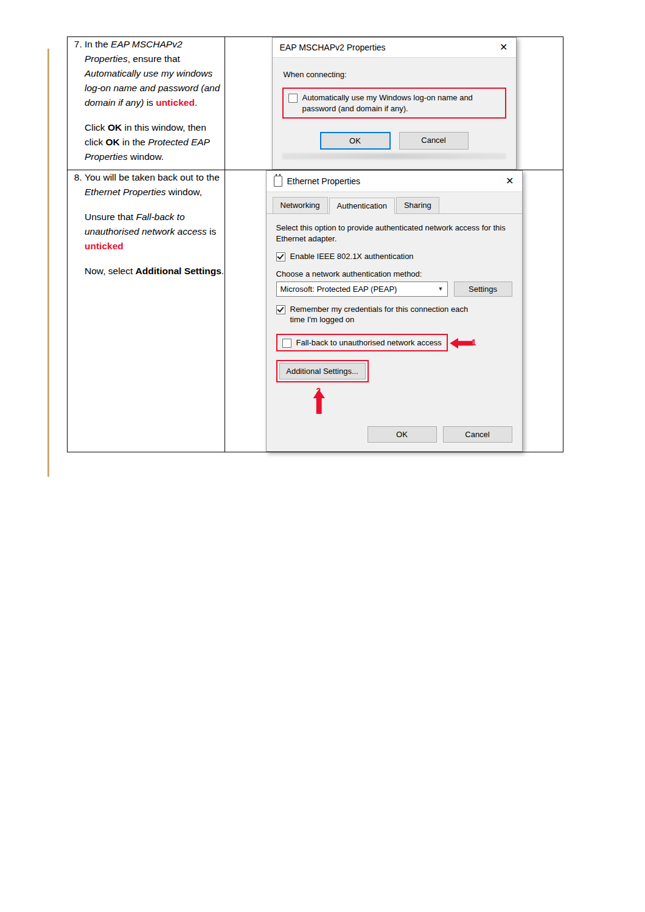| In the EAP MSCHAPv2 Properties , ensure that Automatically use my windows log-on name and password (and domain if any) is unticked . Click OK in this window, then click OK in the Protected EAP Properties window. | EAP MSCHAPv2 Properties ✕ When connecting: Automatically use my Windows log-on name and password (and domain if any). OK Cancel |
| You will be taken back out to the Ethernet Properties window, Unsure that Fall-back to unauthorised network access is unticked Now, select Additional Settings . | Ethernet Properties ✕ Networking Authentication Sharing Select this option to provide authenticated network access for this Ethernet adapter. Enable IEEE 802.1X authentication Choose a network authentication method: Microsoft: Protected EAP (PEAP) ▼ Settings Remember my credentials for this connection each time I'm logged on Fall-back to unauthorised network access ⬅ 1 Additional Settings... 2 ⬆ OK Cancel |